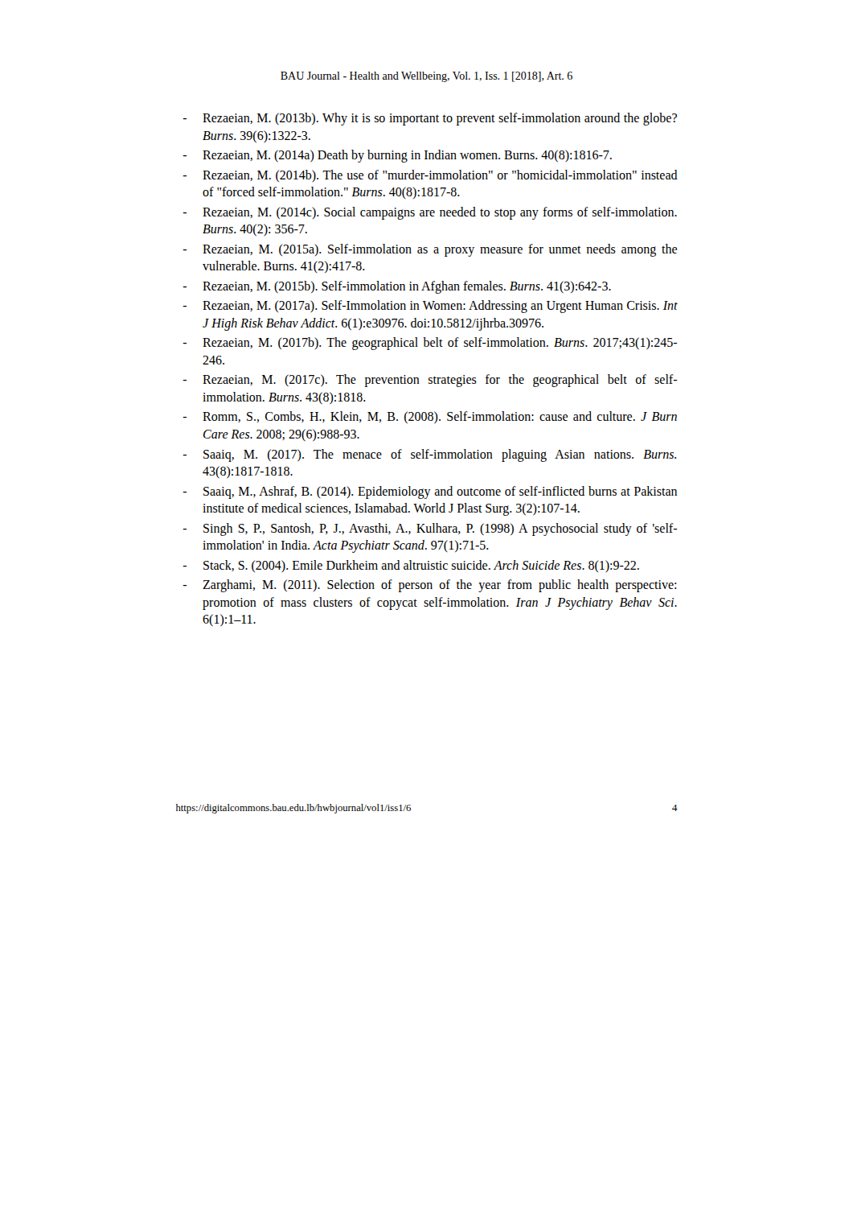BAU Journal - Health and Wellbeing, Vol. 1, Iss. 1 [2018], Art. 6
Rezaeian, M. (2013b). Why it is so important to prevent self-immolation around the globe? Burns. 39(6):1322-3.
Rezaeian, M. (2014a) Death by burning in Indian women. Burns. 40(8):1816-7.
Rezaeian, M. (2014b). The use of "murder-immolation" or "homicidal-immolation" instead of "forced self-immolation." Burns. 40(8):1817-8.
Rezaeian, M. (2014c). Social campaigns are needed to stop any forms of self-immolation. Burns. 40(2): 356-7.
Rezaeian, M. (2015a). Self-immolation as a proxy measure for unmet needs among the vulnerable. Burns. 41(2):417-8.
Rezaeian, M. (2015b). Self-immolation in Afghan females. Burns. 41(3):642-3.
Rezaeian, M. (2017a). Self-Immolation in Women: Addressing an Urgent Human Crisis. Int J High Risk Behav Addict. 6(1):e30976. doi:10.5812/ijhrba.30976.
Rezaeian, M. (2017b). The geographical belt of self-immolation. Burns. 2017;43(1):245-246.
Rezaeian, M. (2017c). The prevention strategies for the geographical belt of self-immolation. Burns. 43(8):1818.
Romm, S., Combs, H., Klein, M, B. (2008). Self-immolation: cause and culture. J Burn Care Res. 2008; 29(6):988-93.
Saaiq, M. (2017). The menace of self-immolation plaguing Asian nations. Burns. 43(8):1817-1818.
Saaiq, M., Ashraf, B. (2014). Epidemiology and outcome of self-inflicted burns at Pakistan institute of medical sciences, Islamabad. World J Plast Surg. 3(2):107-14.
Singh S, P., Santosh, P, J., Avasthi, A., Kulhara, P. (1998) A psychosocial study of 'self-immolation' in India. Acta Psychiatr Scand. 97(1):71-5.
Stack, S. (2004). Emile Durkheim and altruistic suicide. Arch Suicide Res. 8(1):9-22.
Zarghami, M. (2011). Selection of person of the year from public health perspective: promotion of mass clusters of copycat self-immolation. Iran J Psychiatry Behav Sci. 6(1):1–11.
https://digitalcommons.bau.edu.lb/hwbjournal/vol1/iss1/6 4